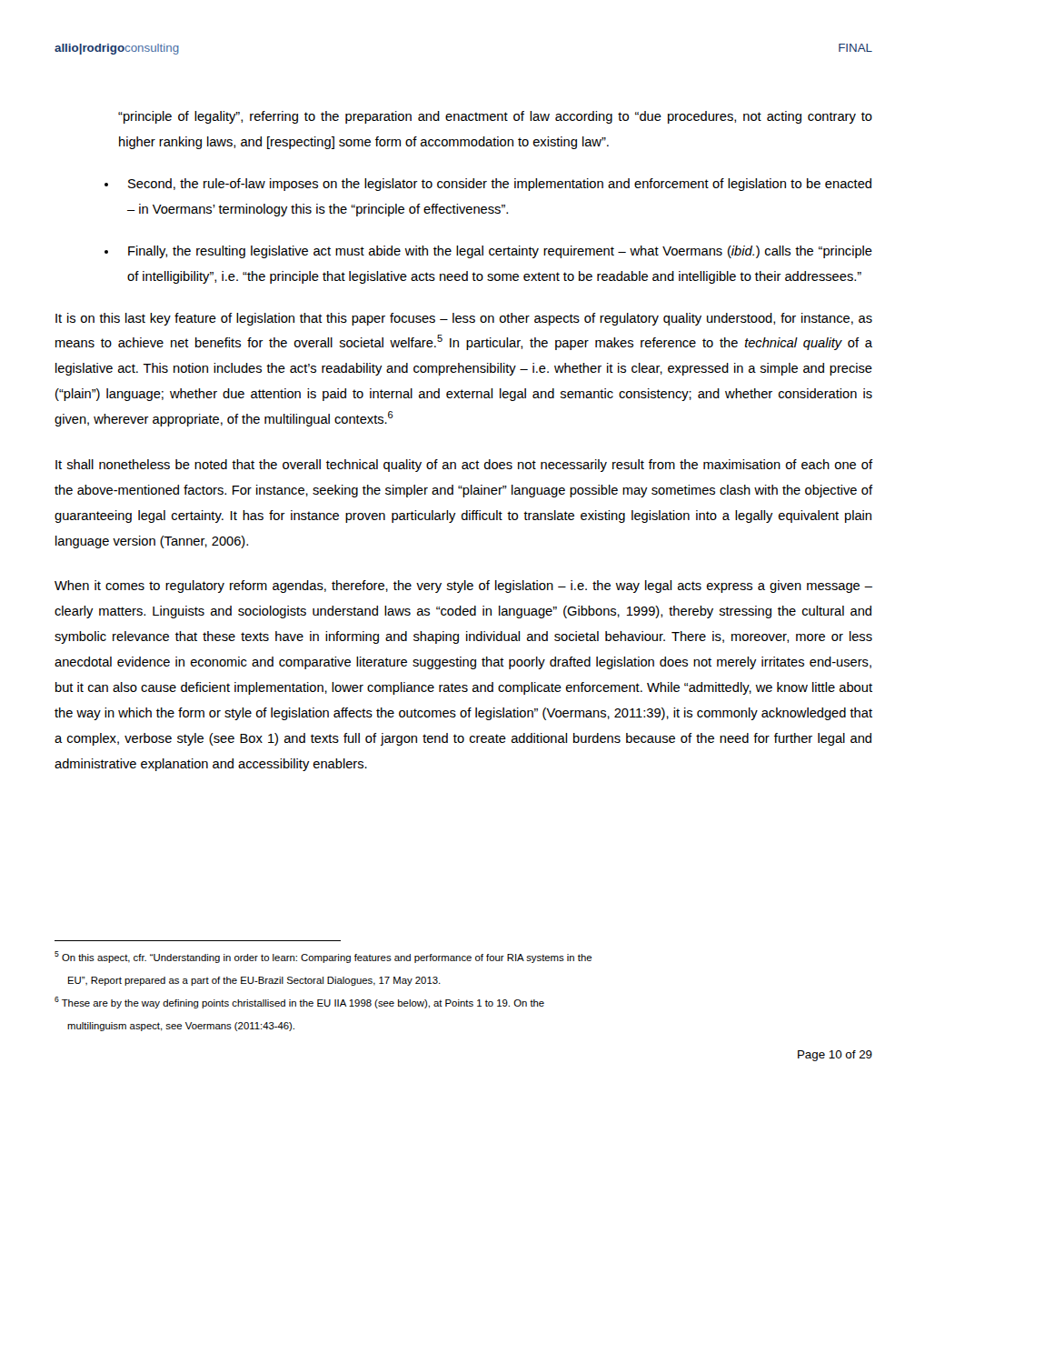allio|rodrigoconsulting
FINAL
“principle of legality”, referring to the preparation and enactment of law according to “due procedures, not acting contrary to higher ranking laws, and [respecting] some form of accommodation to existing law”.
Second, the rule-of-law imposes on the legislator to consider the implementation and enforcement of legislation to be enacted – in Voermans’ terminology this is the “principle of effectiveness”.
Finally, the resulting legislative act must abide with the legal certainty requirement – what Voermans (ibid.) calls the “principle of intelligibility”, i.e. “the principle that legislative acts need to some extent to be readable and intelligible to their addressees.”
It is on this last key feature of legislation that this paper focuses – less on other aspects of regulatory quality understood, for instance, as means to achieve net benefits for the overall societal welfare.5 In particular, the paper makes reference to the technical quality of a legislative act. This notion includes the act’s readability and comprehensibility – i.e. whether it is clear, expressed in a simple and precise (“plain”) language; whether due attention is paid to internal and external legal and semantic consistency; and whether consideration is given, wherever appropriate, of the multilingual contexts.6
It shall nonetheless be noted that the overall technical quality of an act does not necessarily result from the maximisation of each one of the above-mentioned factors. For instance, seeking the simpler and “plainer” language possible may sometimes clash with the objective of guaranteeing legal certainty. It has for instance proven particularly difficult to translate existing legislation into a legally equivalent plain language version (Tanner, 2006).
When it comes to regulatory reform agendas, therefore, the very style of legislation – i.e. the way legal acts express a given message – clearly matters. Linguists and sociologists understand laws as “coded in language” (Gibbons, 1999), thereby stressing the cultural and symbolic relevance that these texts have in informing and shaping individual and societal behaviour. There is, moreover, more or less anecdotal evidence in economic and comparative literature suggesting that poorly drafted legislation does not merely irritates end-users, but it can also cause deficient implementation, lower compliance rates and complicate enforcement. While “admittedly, we know little about the way in which the form or style of legislation affects the outcomes of legislation” (Voermans, 2011:39), it is commonly acknowledged that a complex, verbose style (see Box 1) and texts full of jargon tend to create additional burdens because of the need for further legal and administrative explanation and accessibility enablers.
5 On this aspect, cfr. “Understanding in order to learn: Comparing features and performance of four RIA systems in the
EU”, Report prepared as a part of the EU-Brazil Sectoral Dialogues, 17 May 2013.
6 These are by the way defining points christallised in the EU IIA 1998 (see below), at Points 1 to 19. On the
multilinguism aspect, see Voermans (2011:43-46).
Page 10 of 29